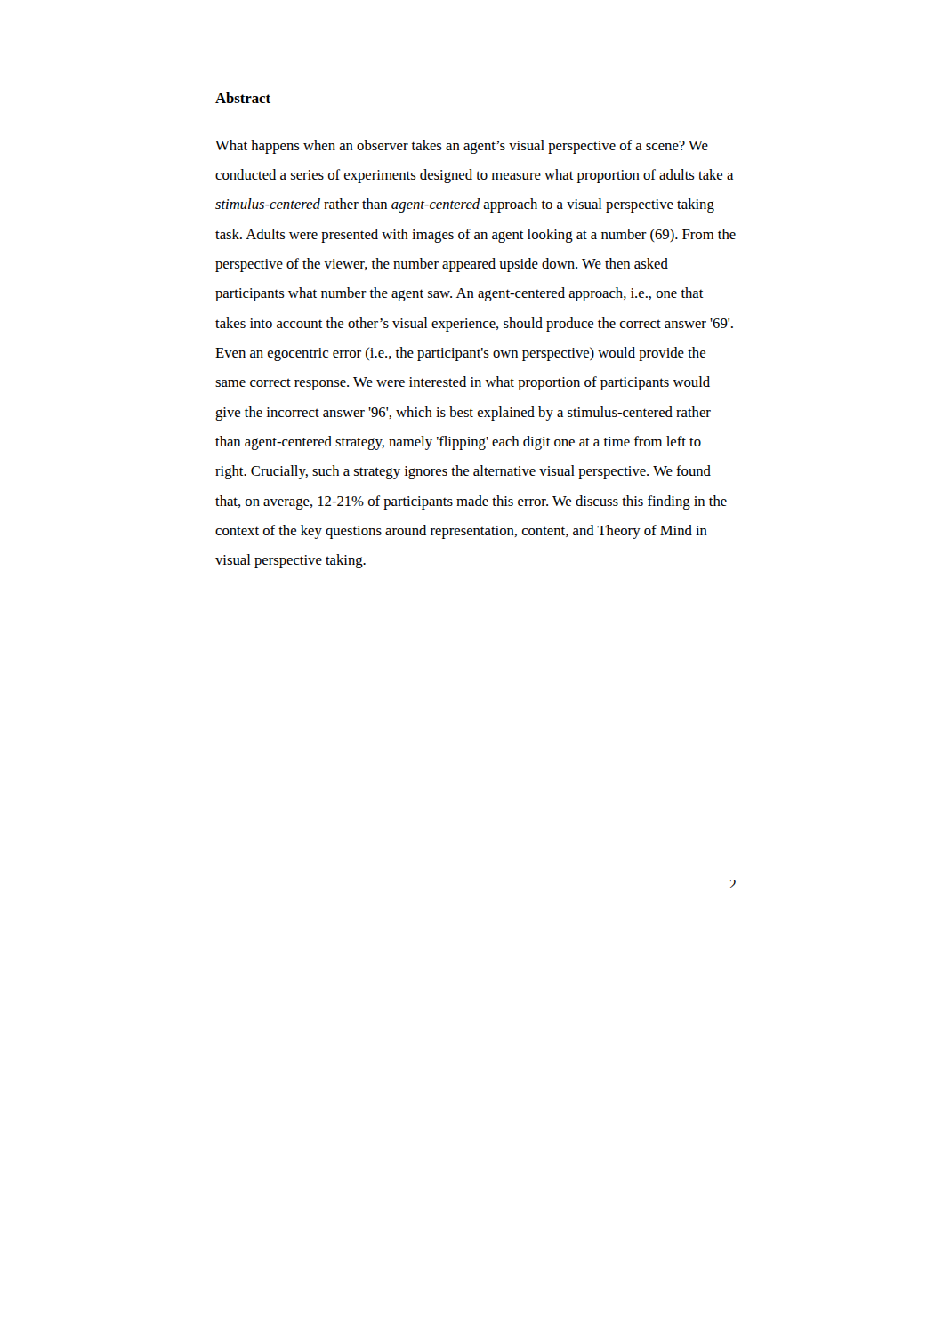Abstract
What happens when an observer takes an agent’s visual perspective of a scene? We conducted a series of experiments designed to measure what proportion of adults take a stimulus-centered rather than agent-centered approach to a visual perspective taking task. Adults were presented with images of an agent looking at a number (69). From the perspective of the viewer, the number appeared upside down. We then asked participants what number the agent saw. An agent-centered approach, i.e., one that takes into account the other’s visual experience, should produce the correct answer '69'. Even an egocentric error (i.e., the participant's own perspective) would provide the same correct response. We were interested in what proportion of participants would give the incorrect answer '96', which is best explained by a stimulus-centered rather than agent-centered strategy, namely 'flipping' each digit one at a time from left to right. Crucially, such a strategy ignores the alternative visual perspective. We found that, on average, 12-21% of participants made this error. We discuss this finding in the context of the key questions around representation, content, and Theory of Mind in visual perspective taking.
2